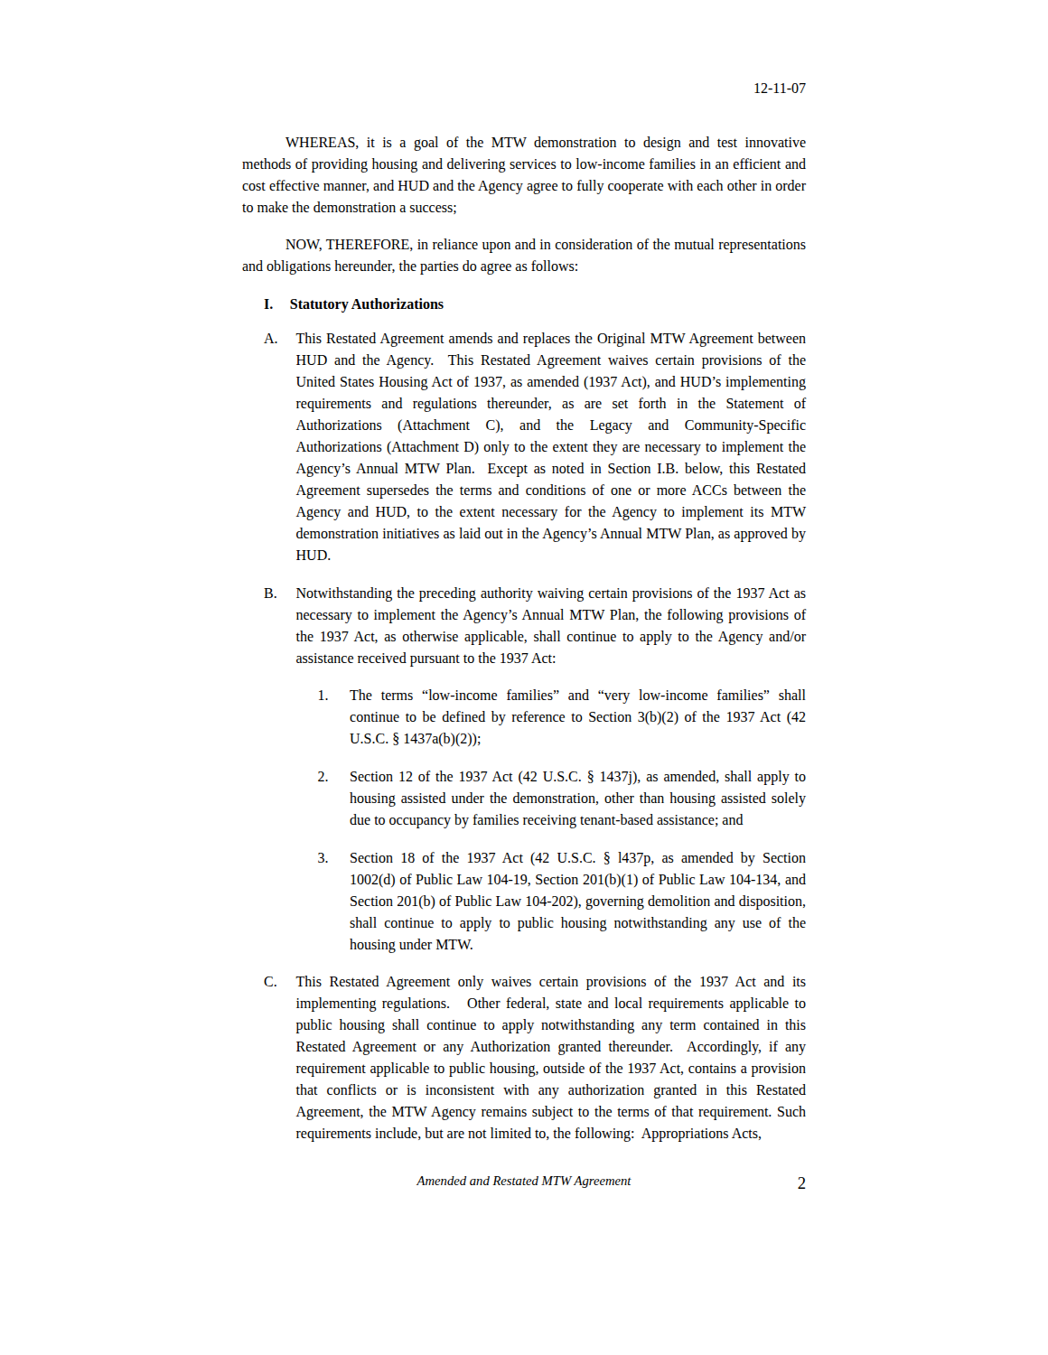12-11-07
WHEREAS, it is a goal of the MTW demonstration to design and test innovative methods of providing housing and delivering services to low-income families in an efficient and cost effective manner, and HUD and the Agency agree to fully cooperate with each other in order to make the demonstration a success;
NOW, THEREFORE, in reliance upon and in consideration of the mutual representations and obligations hereunder, the parties do agree as follows:
I.
Statutory Authorizations
A.
This Restated Agreement amends and replaces the Original MTW Agreement between HUD and the Agency. This Restated Agreement waives certain provisions of the United States Housing Act of 1937, as amended (1937 Act), and HUD’s implementing requirements and regulations thereunder, as are set forth in the Statement of Authorizations (Attachment C), and the Legacy and Community-Specific Authorizations (Attachment D) only to the extent they are necessary to implement the Agency’s Annual MTW Plan. Except as noted in Section I.B. below, this Restated Agreement supersedes the terms and conditions of one or more ACCs between the Agency and HUD, to the extent necessary for the Agency to implement its MTW demonstration initiatives as laid out in the Agency’s Annual MTW Plan, as approved by HUD.
B.
Notwithstanding the preceding authority waiving certain provisions of the 1937 Act as necessary to implement the Agency’s Annual MTW Plan, the following provisions of the 1937 Act, as otherwise applicable, shall continue to apply to the Agency and/or assistance received pursuant to the 1937 Act:
1.
The terms “low-income families” and “very low-income families” shall continue to be defined by reference to Section 3(b)(2) of the 1937 Act (42 U.S.C. § 1437a(b)(2));
2.
Section 12 of the 1937 Act (42 U.S.C. § 1437j), as amended, shall apply to housing assisted under the demonstration, other than housing assisted solely due to occupancy by families receiving tenant-based assistance; and
3.
Section 18 of the 1937 Act (42 U.S.C. § l437p, as amended by Section 1002(d) of Public Law 104-19, Section 201(b)(1) of Public Law 104-134, and Section 201(b) of Public Law 104-202), governing demolition and disposition, shall continue to apply to public housing notwithstanding any use of the housing under MTW.
C.
This Restated Agreement only waives certain provisions of the 1937 Act and its implementing regulations. Other federal, state and local requirements applicable to public housing shall continue to apply notwithstanding any term contained in this Restated Agreement or any Authorization granted thereunder. Accordingly, if any requirement applicable to public housing, outside of the 1937 Act, contains a provision that conflicts or is inconsistent with any authorization granted in this Restated Agreement, the MTW Agency remains subject to the terms of that requirement. Such requirements include, but are not limited to, the following: Appropriations Acts,
Amended and Restated MTW Agreement 2